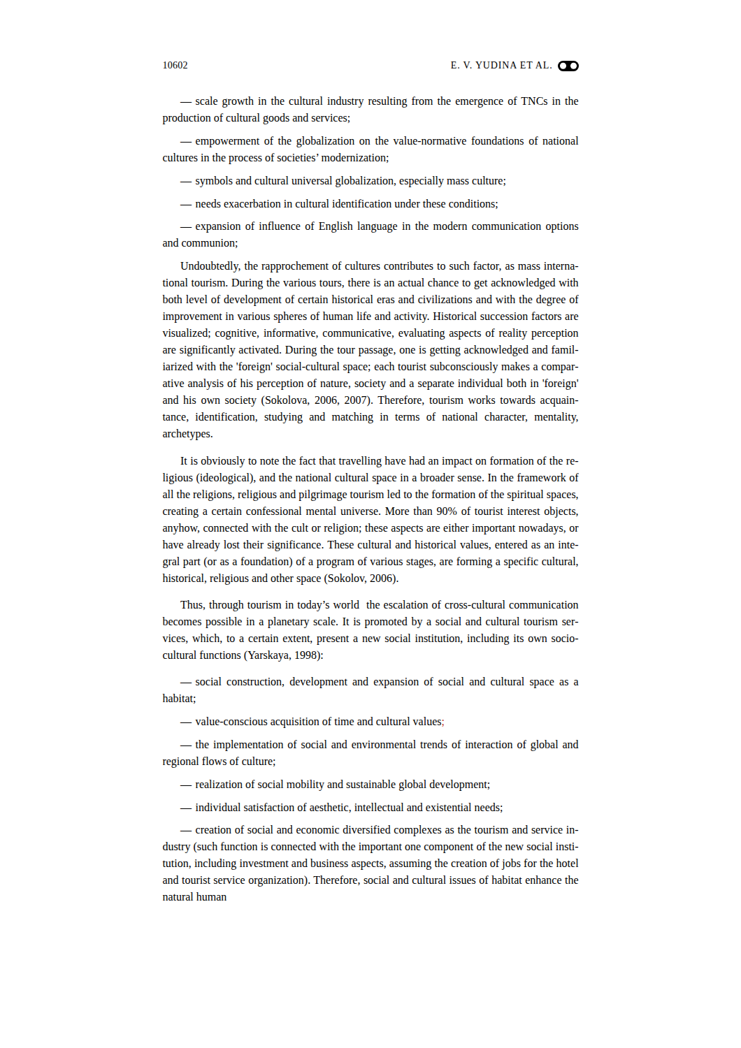10602 E. V. YUDINA ET AL.
—scale growth in the cultural industry resulting from the emergence of TNCs in the production of cultural goods and services;
—empowerment of the globalization on the value-normative foundations of national cultures in the process of societies’ modernization;
—symbols and cultural universal globalization, especially mass culture;
—needs exacerbation in cultural identification under these conditions;
—expansion of influence of English language in the modern communication options and communion;
Undoubtedly, the rapprochement of cultures contributes to such factor, as mass international tourism. During the various tours, there is an actual chance to get acknowledged with both level of development of certain historical eras and civilizations and with the degree of improvement in various spheres of human life and activity. Historical succession factors are visualized; cognitive, informative, communicative, evaluating aspects of reality perception are significantly activated. During the tour passage, one is getting acknowledged and familiarized with the 'foreign' social-cultural space; each tourist subconsciously makes a comparative analysis of his perception of nature, society and a separate individual both in 'foreign' and his own society (Sokolova, 2006, 2007). Therefore, tourism works towards acquaintance, identification, studying and matching in terms of national character, mentality, archetypes.
It is obviously to note the fact that travelling have had an impact on formation of the religious (ideological), and the national cultural space in a broader sense. In the framework of all the religions, religious and pilgrimage tourism led to the formation of the spiritual spaces, creating a certain confessional mental universe. More than 90% of tourist interest objects, anyhow, connected with the cult or religion; these aspects are either important nowadays, or have already lost their significance. These cultural and historical values, entered as an integral part (or as a foundation) of a program of various stages, are forming a specific cultural, historical, religious and other space (Sokolov, 2006).
Thus, through tourism in today’s world the escalation of cross-cultural communication becomes possible in a planetary scale. It is promoted by a social and cultural tourism services, which, to a certain extent, present a new social institution, including its own socio-cultural functions (Yarskaya, 1998):
—social construction, development and expansion of social and cultural space as a habitat;
—value-conscious acquisition of time and cultural values;
—the implementation of social and environmental trends of interaction of global and regional flows of culture;
—realization of social mobility and sustainable global development;
—individual satisfaction of aesthetic, intellectual and existential needs;
—creation of social and economic diversified complexes as the tourism and service industry (such function is connected with the important one component of the new social institution, including investment and business aspects, assuming the creation of jobs for the hotel and tourist service organization). Therefore, social and cultural issues of habitat enhance the natural human